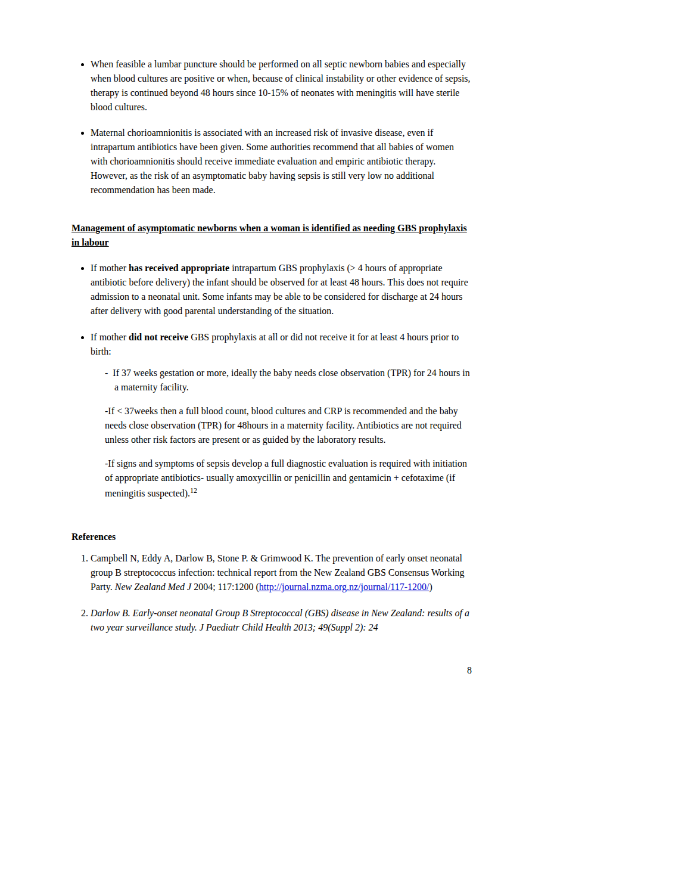When feasible a lumbar puncture should be performed on all septic newborn babies and especially when blood cultures are positive or when, because of clinical instability or other evidence of sepsis, therapy is continued beyond 48 hours since 10-15% of neonates with meningitis will have sterile blood cultures.
Maternal chorioamnionitis is associated with an increased risk of invasive disease, even if intrapartum antibiotics have been given. Some authorities recommend that all babies of women with chorioamnionitis should receive immediate evaluation and empiric antibiotic therapy. However, as the risk of an asymptomatic baby having sepsis is still very low no additional recommendation has been made.
Management of asymptomatic newborns when a woman is identified as needing GBS prophylaxis in labour
If mother has received appropriate intrapartum GBS prophylaxis (> 4 hours of appropriate antibiotic before delivery) the infant should be observed for at least 48 hours. This does not require admission to a neonatal unit. Some infants may be able to be considered for discharge at 24 hours after delivery with good parental understanding of the situation.
If mother did not receive GBS prophylaxis at all or did not receive it for at least 4 hours prior to birth:
- If 37 weeks gestation or more, ideally the baby needs close observation (TPR) for 24 hours in a maternity facility.
-If < 37weeks then a full blood count, blood cultures and CRP is recommended and the baby needs close observation (TPR) for 48hours in a maternity facility. Antibiotics are not required unless other risk factors are present or as guided by the laboratory results.
-If signs and symptoms of sepsis develop a full diagnostic evaluation is required with initiation of appropriate antibiotics- usually amoxycillin or penicillin and gentamicin + cefotaxime (if meningitis suspected).12
References
Campbell N, Eddy A, Darlow B, Stone P. & Grimwood K. The prevention of early onset neonatal group B streptococcus infection: technical report from the New Zealand GBS Consensus Working Party. New Zealand Med J 2004; 117:1200 (http://journal.nzma.org.nz/journal/117-1200/)
Darlow B. Early-onset neonatal Group B Streptococcal (GBS) disease in New Zealand: results of a two year surveillance study. J Paediatr Child Health 2013; 49(Suppl 2): 24
8